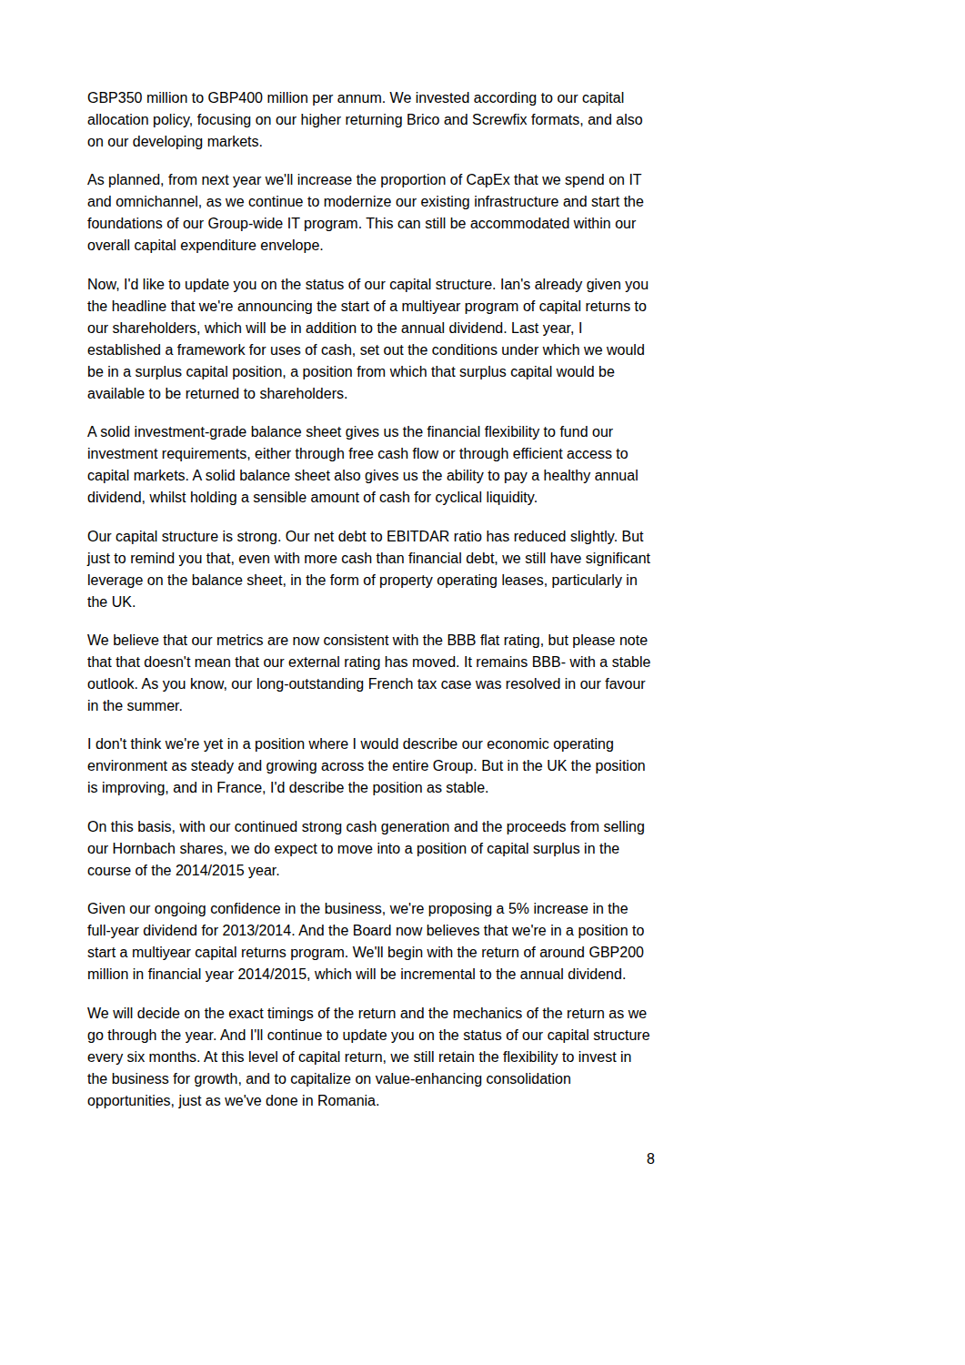GBP350 million to GBP400 million per annum. We invested according to our capital allocation policy, focusing on our higher returning Brico and Screwfix formats, and also on our developing markets.
As planned, from next year we'll increase the proportion of CapEx that we spend on IT and omnichannel, as we continue to modernize our existing infrastructure and start the foundations of our Group-wide IT program. This can still be accommodated within our overall capital expenditure envelope.
Now, I'd like to update you on the status of our capital structure. Ian's already given you the headline that we're announcing the start of a multiyear program of capital returns to our shareholders, which will be in addition to the annual dividend. Last year, I established a framework for uses of cash, set out the conditions under which we would be in a surplus capital position, a position from which that surplus capital would be available to be returned to shareholders.
A solid investment-grade balance sheet gives us the financial flexibility to fund our investment requirements, either through free cash flow or through efficient access to capital markets. A solid balance sheet also gives us the ability to pay a healthy annual dividend, whilst holding a sensible amount of cash for cyclical liquidity.
Our capital structure is strong. Our net debt to EBITDAR ratio has reduced slightly. But just to remind you that, even with more cash than financial debt, we still have significant leverage on the balance sheet, in the form of property operating leases, particularly in the UK.
We believe that our metrics are now consistent with the BBB flat rating, but please note that that doesn't mean that our external rating has moved. It remains BBB- with a stable outlook. As you know, our long-outstanding French tax case was resolved in our favour in the summer.
I don't think we're yet in a position where I would describe our economic operating environment as steady and growing across the entire Group. But in the UK the position is improving, and in France, I'd describe the position as stable.
On this basis, with our continued strong cash generation and the proceeds from selling our Hornbach shares, we do expect to move into a position of capital surplus in the course of the 2014/2015 year.
Given our ongoing confidence in the business, we're proposing a 5% increase in the full-year dividend for 2013/2014. And the Board now believes that we're in a position to start a multiyear capital returns program. We'll begin with the return of around GBP200 million in financial year 2014/2015, which will be incremental to the annual dividend.
We will decide on the exact timings of the return and the mechanics of the return as we go through the year. And I'll continue to update you on the status of our capital structure every six months. At this level of capital return, we still retain the flexibility to invest in the business for growth, and to capitalize on value-enhancing consolidation opportunities, just as we've done in Romania.
8